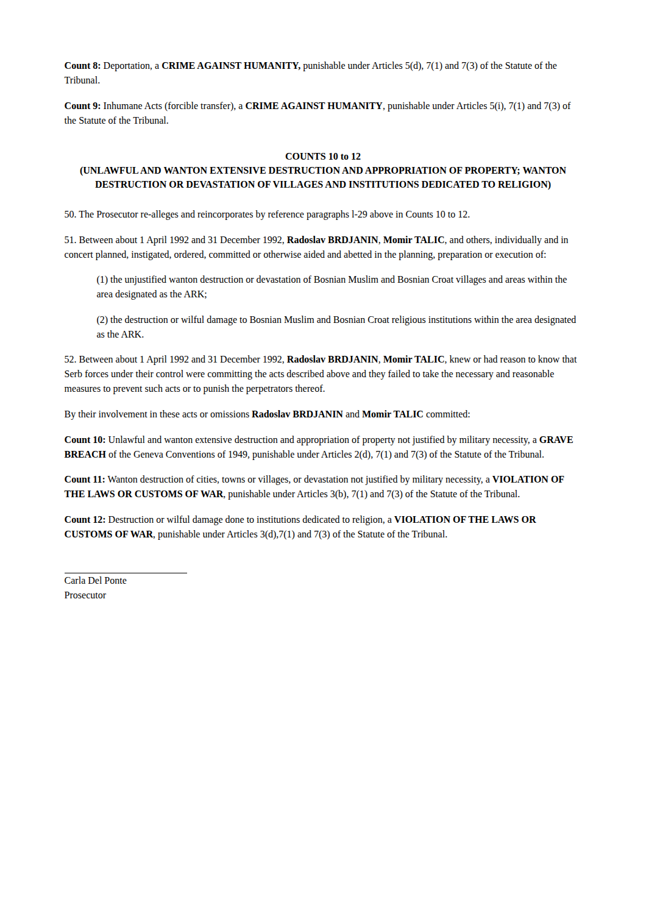Count 8: Deportation, a CRIME AGAINST HUMANITY, punishable under Articles 5(d), 7(1) and 7(3) of the Statute of the Tribunal.
Count 9: Inhumane Acts (forcible transfer), a CRIME AGAINST HUMANITY, punishable under Articles 5(i), 7(1) and 7(3) of the Statute of the Tribunal.
COUNTS 10 to 12
(UNLAWFUL AND WANTON EXTENSIVE DESTRUCTION AND APPROPRIATION OF PROPERTY; WANTON DESTRUCTION OR DEVASTATION OF VILLAGES AND INSTITUTIONS DEDICATED TO RELIGION)
50. The Prosecutor re-alleges and reincorporates by reference paragraphs l-29 above in Counts 10 to 12.
51. Between about 1 April 1992 and 31 December 1992, Radoslav BRDJANIN, Momir TALIC, and others, individually and in concert planned, instigated, ordered, committed or otherwise aided and abetted in the planning, preparation or execution of:
(1) the unjustified wanton destruction or devastation of Bosnian Muslim and Bosnian Croat villages and areas within the area designated as the ARK;
(2) the destruction or wilful damage to Bosnian Muslim and Bosnian Croat religious institutions within the area designated as the ARK.
52. Between about 1 April 1992 and 31 December 1992, Radoslav BRDJANIN, Momir TALIC, knew or had reason to know that Serb forces under their control were committing the acts described above and they failed to take the necessary and reasonable measures to prevent such acts or to punish the perpetrators thereof.
By their involvement in these acts or omissions Radoslav BRDJANIN and Momir TALIC committed:
Count 10: Unlawful and wanton extensive destruction and appropriation of property not justified by military necessity, a GRAVE BREACH of the Geneva Conventions of 1949, punishable under Articles 2(d), 7(1) and 7(3) of the Statute of the Tribunal.
Count 11: Wanton destruction of cities, towns or villages, or devastation not justified by military necessity, a VIOLATION OF THE LAWS OR CUSTOMS OF WAR, punishable under Articles 3(b), 7(1) and 7(3) of the Statute of the Tribunal.
Count 12: Destruction or wilful damage done to institutions dedicated to religion, a VIOLATION OF THE LAWS OR CUSTOMS OF WAR, punishable under Articles 3(d),7(1) and 7(3) of the Statute of the Tribunal.
Carla Del Ponte
Prosecutor